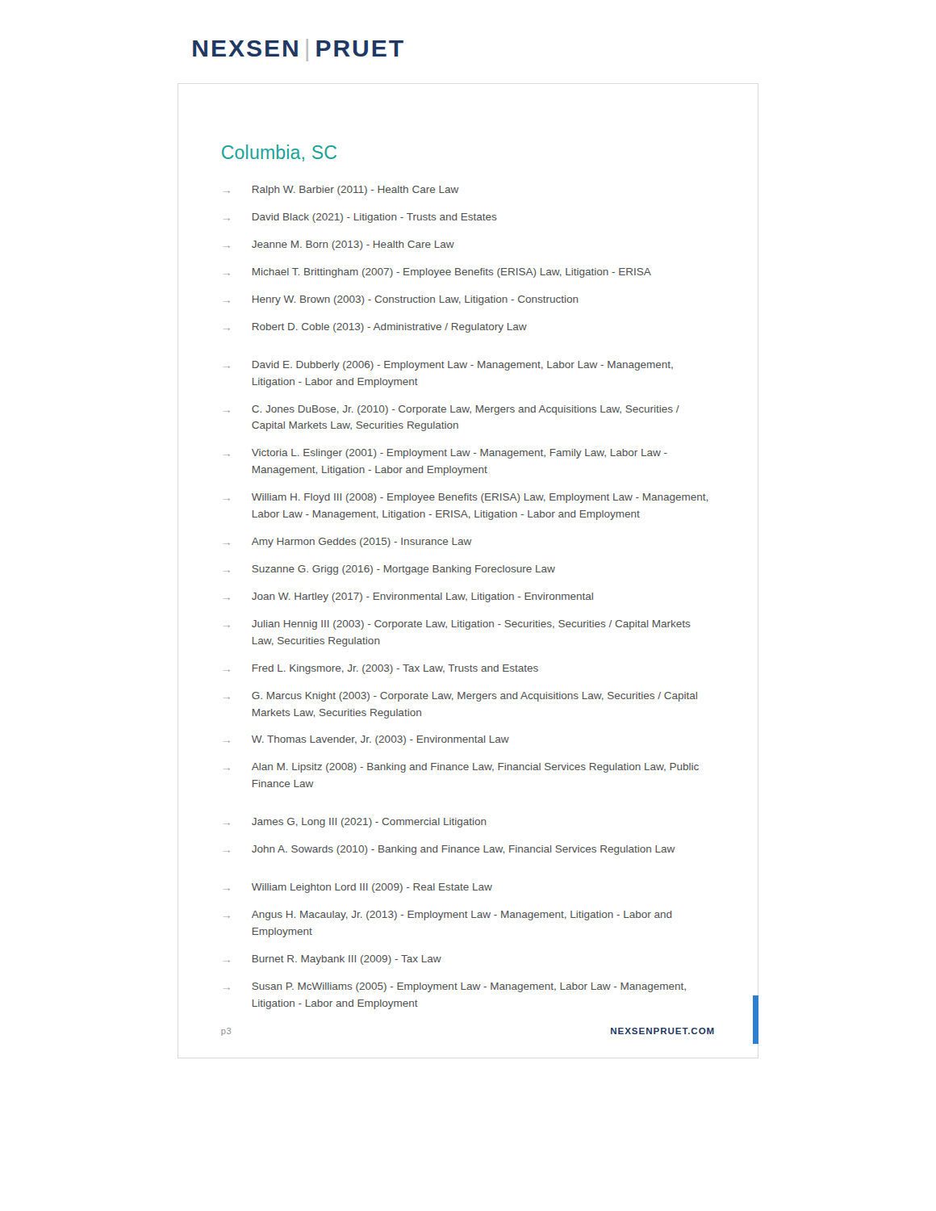NEXSEN|PRUET
Columbia, SC
Ralph W. Barbier (2011) - Health Care Law
David Black (2021) - Litigation - Trusts and Estates
Jeanne M. Born (2013) - Health Care Law
Michael T. Brittingham (2007) - Employee Benefits (ERISA) Law, Litigation - ERISA
Henry W. Brown (2003) - Construction Law, Litigation - Construction
Robert D. Coble (2013) - Administrative / Regulatory Law
David E. Dubberly (2006) - Employment Law - Management, Labor Law - Management, Litigation - Labor and Employment
C. Jones DuBose, Jr. (2010) - Corporate Law, Mergers and Acquisitions Law, Securities / Capital Markets Law, Securities Regulation
Victoria L. Eslinger (2001) - Employment Law - Management, Family Law, Labor Law - Management, Litigation - Labor and Employment
William H. Floyd III (2008) - Employee Benefits (ERISA) Law, Employment Law - Management, Labor Law - Management, Litigation - ERISA, Litigation - Labor and Employment
Amy Harmon Geddes (2015) - Insurance Law
Suzanne G. Grigg (2016) - Mortgage Banking Foreclosure Law
Joan W. Hartley (2017) - Environmental Law, Litigation - Environmental
Julian Hennig III (2003) - Corporate Law, Litigation - Securities, Securities / Capital Markets Law, Securities Regulation
Fred L. Kingsmore, Jr. (2003) - Tax Law, Trusts and Estates
G. Marcus Knight (2003) - Corporate Law, Mergers and Acquisitions Law, Securities / Capital Markets Law, Securities Regulation
W. Thomas Lavender, Jr. (2003) - Environmental Law
Alan M. Lipsitz (2008) - Banking and Finance Law, Financial Services Regulation Law, Public Finance Law
James G, Long III (2021) - Commercial Litigation
John A. Sowards (2010) - Banking and Finance Law, Financial Services Regulation Law
William Leighton Lord III (2009) - Real Estate Law
Angus H. Macaulay, Jr. (2013) - Employment Law - Management, Litigation - Labor and Employment
Burnet R. Maybank III (2009) - Tax Law
Susan P. McWilliams (2005) - Employment Law - Management, Labor Law - Management, Litigation - Labor and Employment
p3 NEXSENPRUET.COM